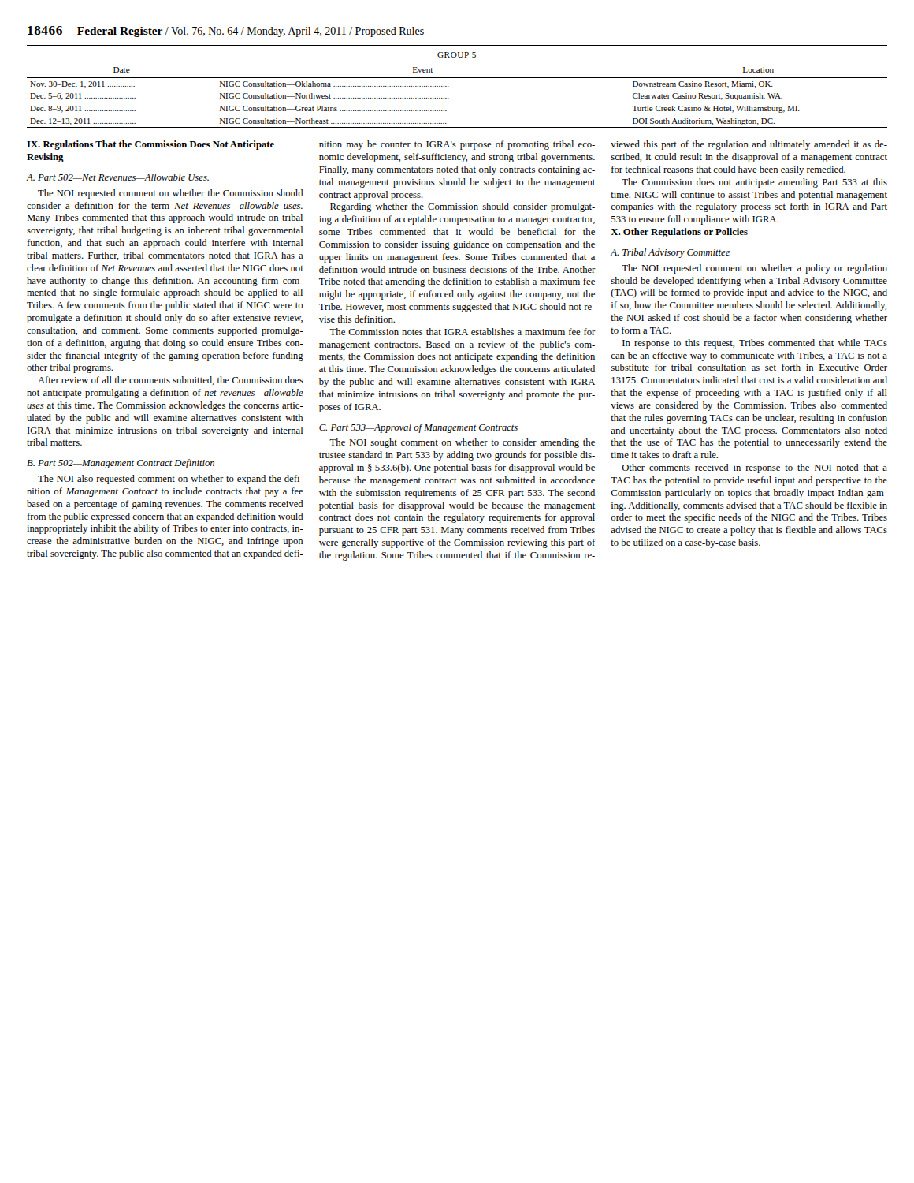18466 Federal Register / Vol. 76, No. 64 / Monday, April 4, 2011 / Proposed Rules
GROUP 5
| Date | Event | Location |
| --- | --- | --- |
| Nov. 30–Dec. 1, 2011 ............. | NIGC Consultation—Oklahoma ...................................................... | Downstream Casino Resort, Miami, OK. |
| Dec. 5–6, 2011 ........................ | NIGC Consultation—Northwest ...................................................... | Clearwater Casino Resort, Suquamish, WA. |
| Dec. 8–9, 2011 ........................ | NIGC Consultation—Great Plains .................................................. | Turtle Creek Casino & Hotel, Williamsburg, MI. |
| Dec. 12–13, 2011 .................... | NIGC Consultation—Northeast ...................................................... | DOI South Auditorium, Washington, DC. |
IX. Regulations That the Commission Does Not Anticipate Revising
A. Part 502—Net Revenues—Allowable Uses.
The NOI requested comment on whether the Commission should consider a definition for the term Net Revenues—allowable uses. Many Tribes commented that this approach would intrude on tribal sovereignty, that tribal budgeting is an inherent tribal governmental function, and that such an approach could interfere with internal tribal matters. Further, tribal commentators noted that IGRA has a clear definition of Net Revenues and asserted that the NIGC does not have authority to change this definition. An accounting firm commented that no single formulaic approach should be applied to all Tribes. A few comments from the public stated that if NIGC were to promulgate a definition it should only do so after extensive review, consultation, and comment. Some comments supported promulgation of a definition, arguing that doing so could ensure Tribes consider the financial integrity of the gaming operation before funding other tribal programs.
After review of all the comments submitted, the Commission does not anticipate promulgating a definition of net revenues—allowable uses at this time. The Commission acknowledges the concerns articulated by the public and will examine alternatives consistent with IGRA that minimize intrusions on tribal sovereignty and internal tribal matters.
B. Part 502—Management Contract Definition
The NOI also requested comment on whether to expand the definition of Management Contract to include contracts that pay a fee based on a percentage of gaming revenues. The comments received from the public expressed concern that an expanded definition would inappropriately inhibit the ability of Tribes to enter into contracts, increase the administrative burden on the NIGC, and infringe upon tribal sovereignty. The public also commented that an expanded definition may be counter to IGRA's purpose of promoting tribal economic development, self-sufficiency, and strong tribal governments. Finally, many commentators noted that only contracts containing actual management provisions should be subject to the management contract approval process.
Regarding whether the Commission should consider promulgating a definition of acceptable compensation to a manager contractor, some Tribes commented that it would be beneficial for the Commission to consider issuing guidance on compensation and the upper limits on management fees. Some Tribes commented that a definition would intrude on business decisions of the Tribe. Another Tribe noted that amending the definition to establish a maximum fee might be appropriate, if enforced only against the company, not the Tribe. However, most comments suggested that NIGC should not revise this definition.
The Commission notes that IGRA establishes a maximum fee for management contractors. Based on a review of the public's comments, the Commission does not anticipate expanding the definition at this time. The Commission acknowledges the concerns articulated by the public and will examine alternatives consistent with IGRA that minimize intrusions on tribal sovereignty and promote the purposes of IGRA.
C. Part 533—Approval of Management Contracts
The NOI sought comment on whether to consider amending the trustee standard in Part 533 by adding two grounds for possible disapproval in § 533.6(b). One potential basis for disapproval would be because the management contract was not submitted in accordance with the submission requirements of 25 CFR part 533. The second potential basis for disapproval would be because the management contract does not contain the regulatory requirements for approval pursuant to 25 CFR part 531. Many comments received from Tribes were generally supportive of the Commission reviewing this part of the regulation. Some Tribes commented that if the Commission reviewed this part of the regulation and ultimately amended it as described, it could result in the disapproval of a management contract for technical reasons that could have been easily remedied.
The Commission does not anticipate amending Part 533 at this time. NIGC will continue to assist Tribes and potential management companies with the regulatory process set forth in IGRA and Part 533 to ensure full compliance with IGRA.
X. Other Regulations or Policies
A. Tribal Advisory Committee
The NOI requested comment on whether a policy or regulation should be developed identifying when a Tribal Advisory Committee (TAC) will be formed to provide input and advice to the NIGC, and if so, how the Committee members should be selected. Additionally, the NOI asked if cost should be a factor when considering whether to form a TAC.
In response to this request, Tribes commented that while TACs can be an effective way to communicate with Tribes, a TAC is not a substitute for tribal consultation as set forth in Executive Order 13175. Commentators indicated that cost is a valid consideration and that the expense of proceeding with a TAC is justified only if all views are considered by the Commission. Tribes also commented that the rules governing TACs can be unclear, resulting in confusion and uncertainty about the TAC process. Commentators also noted that the use of TAC has the potential to unnecessarily extend the time it takes to draft a rule.
Other comments received in response to the NOI noted that a TAC has the potential to provide useful input and perspective to the Commission particularly on topics that broadly impact Indian gaming. Additionally, comments advised that a TAC should be flexible in order to meet the specific needs of the NIGC and the Tribes. Tribes advised the NIGC to create a policy that is flexible and allows TACs to be utilized on a case-by-case basis.